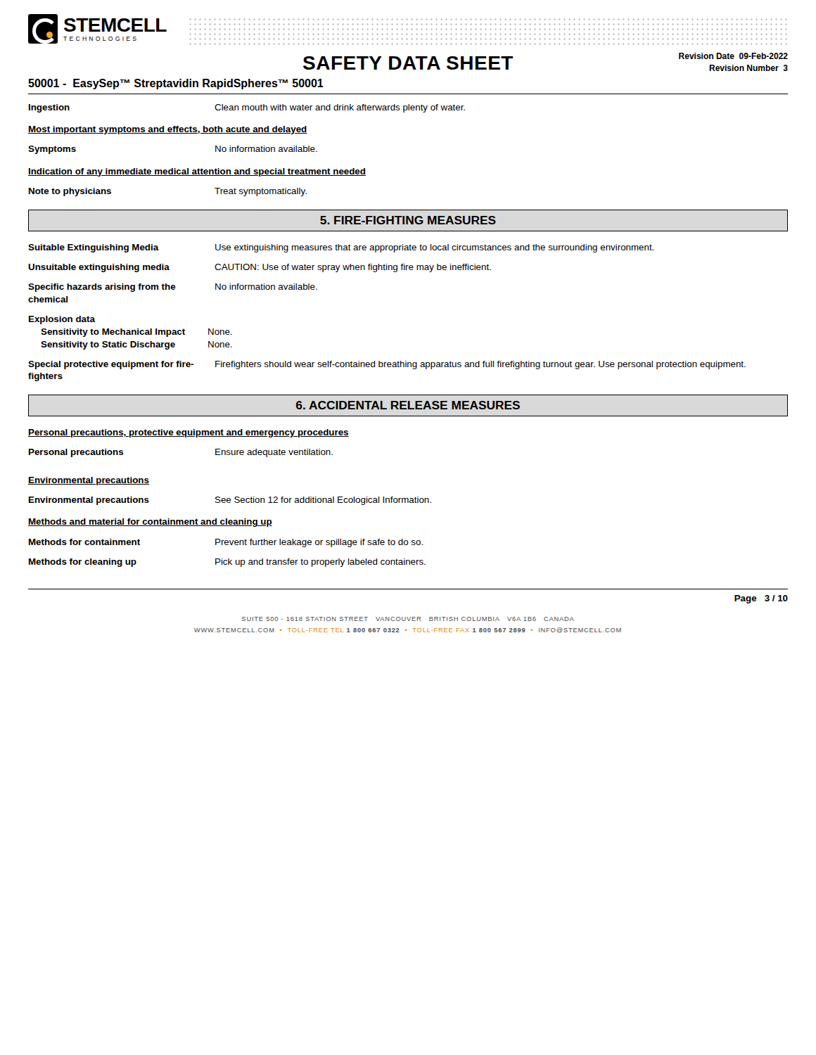STEMCELL
TECHNOLOGIES
SAFETY DATA SHEET
Revision Date 09-Feb-2022
Revision Number 3
50001 - EasySep™ Streptavidin RapidSpheres™ 50001
Ingestion
Clean mouth with water and drink afterwards plenty of water.
Most important symptoms and effects, both acute and delayed
Symptoms
No information available.
Indication of any immediate medical attention and special treatment needed
Note to physicians
Treat symptomatically.
5. FIRE-FIGHTING MEASURES
Suitable Extinguishing Media
Use extinguishing measures that are appropriate to local circumstances and the surrounding environment.
Unsuitable extinguishing media
CAUTION: Use of water spray when fighting fire may be inefficient.
Specific hazards arising from the chemical
No information available.
Explosion data
Sensitivity to Mechanical Impact
None.
Sensitivity to Static Discharge
None.
Special protective equipment for fire-fighters
Firefighters should wear self-contained breathing apparatus and full firefighting turnout gear. Use personal protection equipment.
6. ACCIDENTAL RELEASE MEASURES
Personal precautions, protective equipment and emergency procedures
Personal precautions
Ensure adequate ventilation.
Environmental precautions
Environmental precautions
See Section 12 for additional Ecological Information.
Methods and material for containment and cleaning up
Methods for containment
Prevent further leakage or spillage if safe to do so.
Methods for cleaning up
Pick up and transfer to properly labeled containers.
Page 3 / 10
SUITE 500 - 1618 STATION STREET VANCOUVER BRITISH COLUMBIA V6A 1B6 CANADA
WWW.STEMCELL.COM • TOLL-FREE TEL 1 800 667 0322 • TOLL-FREE FAX 1 800 567 2899 • INFO@STEMCELL.COM